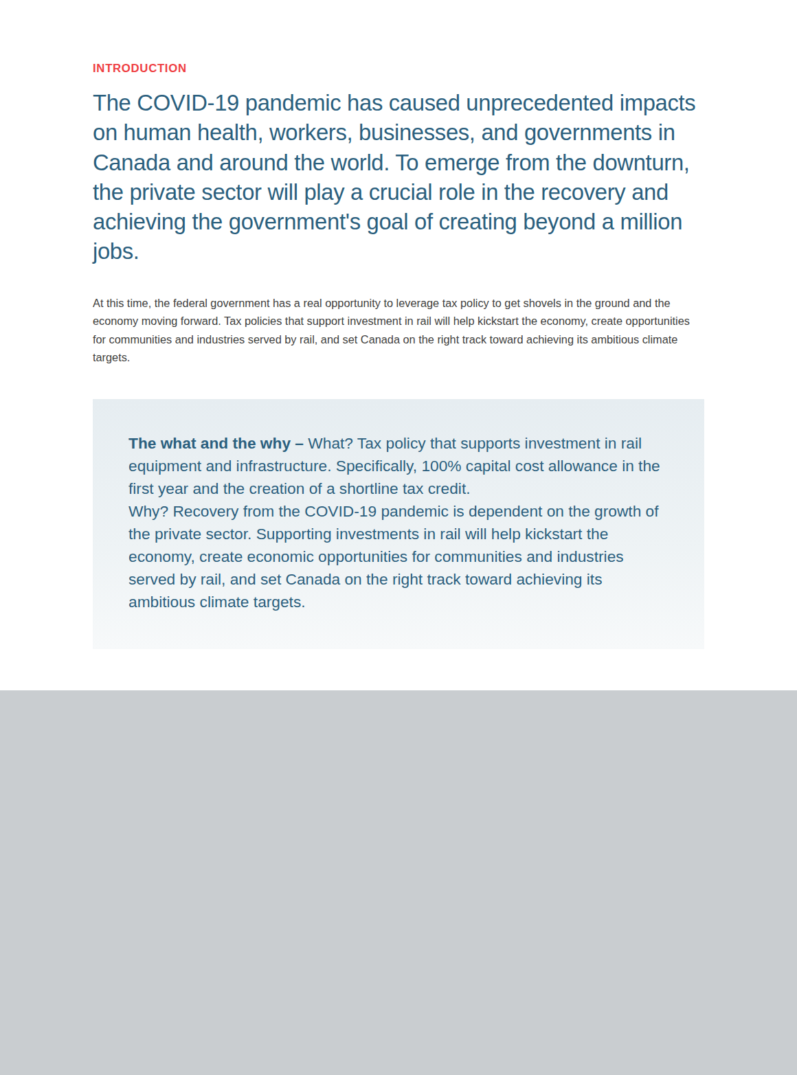Introduction
The COVID-19 pandemic has caused unprecedented impacts on human health, workers, businesses, and governments in Canada and around the world. To emerge from the downturn, the private sector will play a crucial role in the recovery and achieving the government's goal of creating beyond a million jobs.
At this time, the federal government has a real opportunity to leverage tax policy to get shovels in the ground and the economy moving forward. Tax policies that support investment in rail will help kickstart the economy, create opportunities for communities and industries served by rail, and set Canada on the right track toward achieving its ambitious climate targets.
The what and the why – What? Tax policy that supports investment in rail equipment and infrastructure. Specifically, 100% capital cost allowance in the first year and the creation of a shortline tax credit.
Why? Recovery from the COVID-19 pandemic is dependent on the growth of the private sector. Supporting investments in rail will help kickstart the economy, create economic opportunities for communities and industries served by rail, and set Canada on the right track toward achieving its ambitious climate targets.